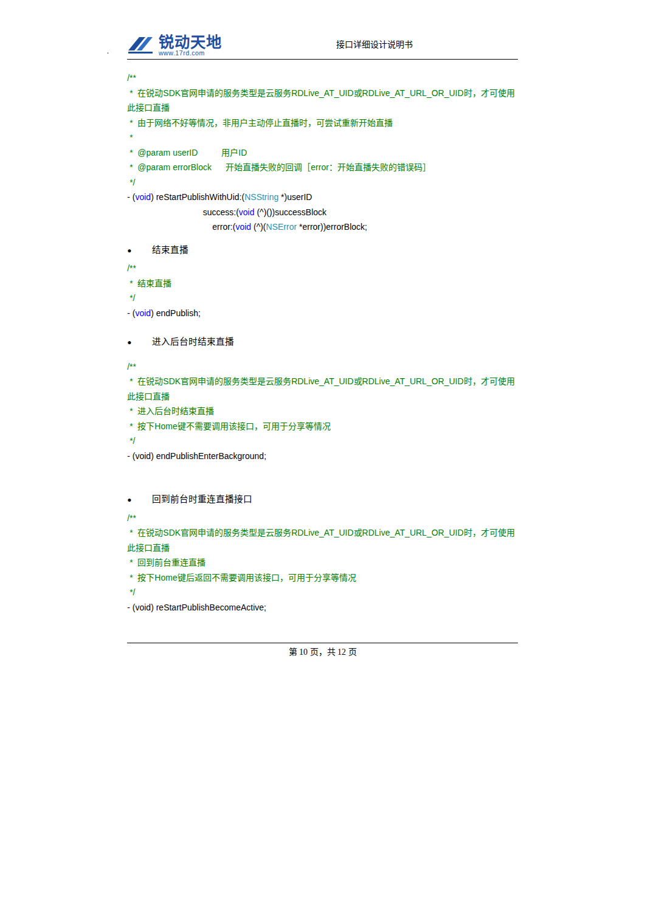·
锐动天地 www.17rd.com
接口详细设计说明书
/** * 在锐动SDK官网申请的服务类型是云服务RDLive_AT_UID或RDLive_AT_URL_OR_UID时，才可使用此接口直播 * 由于网络不好等情况，非用户主动停止直播时，可尝试重新开始直播 * * @param userID 用户ID * @param errorBlock 开始直播失败的回调［error：开始直播失败的错误码］ */ - (void) reStartPublishWithUid:(NSString *)userID success:(void (^)())successBlock error:(void (^)(NSError *error))errorBlock;
●结束直播
/** * 结束直播 */ - (void) endPublish;
●进入后台时结束直播
/** * 在锐动SDK官网申请的服务类型是云服务RDLive_AT_UID或RDLive_AT_URL_OR_UID时，才可使用此接口直播 * 进入后台时结束直播 * 按下Home键不需要调用该接口，可用于分享等情况 */ - (void) endPublishEnterBackground;
●回到前台时重连直播接口
/** * 在锐动SDK官网申请的服务类型是云服务RDLive_AT_UID或RDLive_AT_URL_OR_UID时，才可使用此接口直播 * 回到前台重连直播 * 按下Home键后返回不需要调用该接口，可用于分享等情况 */ - (void) reStartPublishBecomeActive;
第 10 页，共 12 页